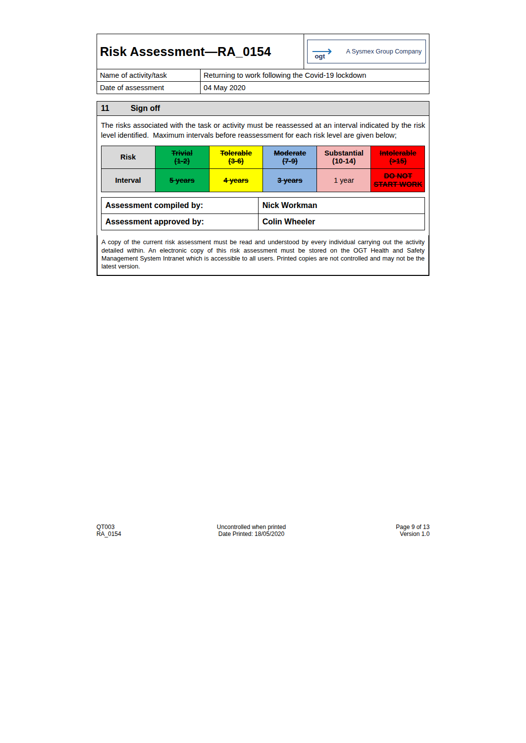| Risk Assessment—RA_0154 | ⟶ ogt A Sysmex Group Company |
| Name of activity/task | Returning to work following the Covid-19 lockdown |
| Date of assessment | 04 May 2020 |
11 Sign off
The risks associated with the task or activity must be reassessed at an interval indicated by the risk level identified. Maximum intervals before reassessment for each risk level are given below;
| Risk | Trivial (1-2) | Tolerable (3-6) | Moderate (7-9) | Substantial (10-14) | Intolerable (>15) |
| Interval | 5 years | 4 years | 3 years | 1 year | DO NOT START WORK |
| Assessment compiled by: | Nick Workman |
| Assessment approved by: | Colin Wheeler |
A copy of the current risk assessment must be read and understood by every individual carrying out the activity detailed within. An electronic copy of this risk assessment must be stored on the OGT Health and Safety Management System Intranet which is accessible to all users. Printed copies are not controlled and may not be the latest version.
| QT003 | Uncontrolled when printed | Page 9 of 13 |
| RA_0154 | Date Printed: 18/05/2020 | Version 1.0 |